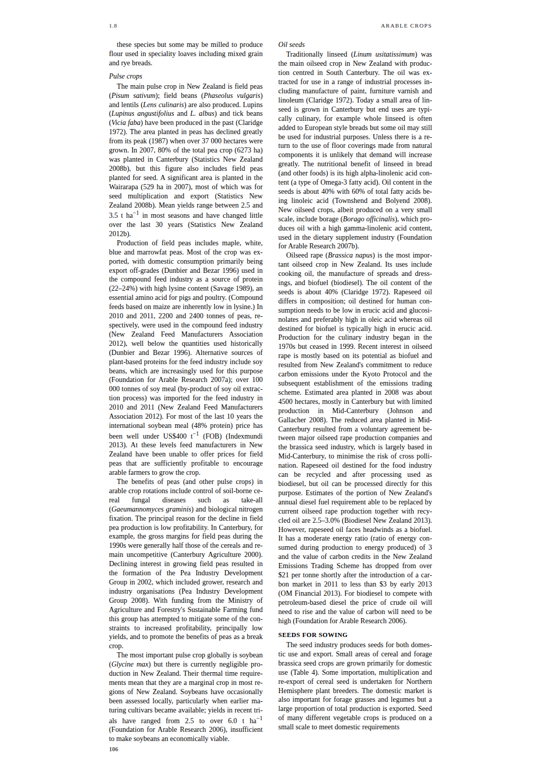1.8 Arable crops
these species but some may be milled to produce flour used in speciality loaves including mixed grain and rye breads.
Pulse crops
The main pulse crop in New Zealand is field peas (Pisum sativum); field beans (Phaseolus vulgaris) and lentils (Lens culinaris) are also produced. Lupins (Lupinus angustifolius and L. albus) and tick beans (Vicia faba) have been produced in the past (Claridge 1972). The area planted in peas has declined greatly from its peak (1987) when over 37 000 hectares were grown. In 2007, 80% of the total pea crop (6273 ha) was planted in Canterbury (Statistics New Zealand 2008b), but this figure also includes field peas planted for seed. A significant area is planted in the Wairarapa (529 ha in 2007), most of which was for seed multiplication and export (Statistics New Zealand 2008b). Mean yields range between 2.5 and 3.5 t ha−1 in most seasons and have changed little over the last 30 years (Statistics New Zealand 2012b).
Production of field peas includes maple, white, blue and marrowfat peas. Most of the crop was exported, with domestic consumption primarily being export off-grades (Dunbier and Bezar 1996) used in the compound feed industry as a source of protein (22–24%) with high lysine content (Savage 1989), an essential amino acid for pigs and poultry. (Compound feeds based on maize are inherently low in lysine.) In 2010 and 2011, 2200 and 2400 tonnes of peas, respectively, were used in the compound feed industry (New Zealand Feed Manufacturers Association 2012), well below the quantities used historically (Dunbier and Bezar 1996). Alternative sources of plant-based proteins for the feed industry include soy beans, which are increasingly used for this purpose (Foundation for Arable Research 2007a); over 100 000 tonnes of soy meal (by-product of soy oil extraction process) was imported for the feed industry in 2010 and 2011 (New Zealand Feed Manufacturers Association 2012). For most of the last 10 years the international soybean meal (48% protein) price has been well under US$400 t−1 (FOB) (Indexmundi 2013). At these levels feed manufacturers in New Zealand have been unable to offer prices for field peas that are sufficiently profitable to encourage arable farmers to grow the crop.
The benefits of peas (and other pulse crops) in arable crop rotations include control of soil-borne cereal fungal diseases such as take-all (Gaeumannomyces graminis) and biological nitrogen fixation. The principal reason for the decline in field pea production is low profitability. In Canterbury, for example, the gross margins for field peas during the 1990s were generally half those of the cereals and remain uncompetitive (Canterbury Agriculture 2000). Declining interest in growing field peas resulted in the formation of the Pea Industry Development Group in 2002, which included grower, research and industry organisations (Pea Industry Development Group 2008). With funding from the Ministry of Agriculture and Forestry's Sustainable Farming fund this group has attempted to mitigate some of the constraints to increased profitability, principally low yields, and to promote the benefits of peas as a break crop.
The most important pulse crop globally is soybean (Glycine max) but there is currently negligible production in New Zealand. Their thermal time requirements mean that they are a marginal crop in most regions of New Zealand. Soybeans have occasionally been assessed locally, particularly when earlier maturing cultivars became available; yields in recent trials have ranged from 2.5 to over 6.0 t ha−1 (Foundation for Arable Research 2006), insufficient to make soybeans an economically viable.
Oil seeds
Traditionally linseed (Linum usitatissimum) was the main oilseed crop in New Zealand with production centred in South Canterbury. The oil was extracted for use in a range of industrial processes including manufacture of paint, furniture varnish and linoleum (Claridge 1972). Today a small area of linseed is grown in Canterbury but end uses are typically culinary, for example whole linseed is often added to European style breads but some oil may still be used for industrial purposes. Unless there is a return to the use of floor coverings made from natural components it is unlikely that demand will increase greatly. The nutritional benefit of linseed in bread (and other foods) is its high alpha-linolenic acid content (a type of Omega-3 fatty acid). Oil content in the seeds is about 40% with 60% of total fatty acids being linoleic acid (Townshend and Bolyend 2008). New oilseed crops, albeit produced on a very small scale, include borage (Borago officinalis), which produces oil with a high gamma-linolenic acid content, used in the dietary supplement industry (Foundation for Arable Research 2007b).
Oilseed rape (Brassica napus) is the most important oilseed crop in New Zealand. Its uses include cooking oil, the manufacture of spreads and dressings, and biofuel (biodiesel). The oil content of the seeds is about 40% (Claridge 1972). Rapeseed oil differs in composition; oil destined for human consumption needs to be low in erucic acid and glucosinolates and preferably high in oleic acid whereas oil destined for biofuel is typically high in erucic acid. Production for the culinary industry began in the 1970s but ceased in 1999. Recent interest in oilseed rape is mostly based on its potential as biofuel and resulted from New Zealand's commitment to reduce carbon emissions under the Kyoto Protocol and the subsequent establishment of the emissions trading scheme. Estimated area planted in 2008 was about 4500 hectares, mostly in Canterbury but with limited production in Mid-Canterbury (Johnson and Gallacher 2008). The reduced area planted in Mid-Canterbury resulted from a voluntary agreement between major oilseed rape production companies and the brassica seed industry, which is largely based in Mid-Canterbury, to minimise the risk of cross pollination. Rapeseed oil destined for the food industry can be recycled and after processing used as biodiesel, but oil can be processed directly for this purpose. Estimates of the portion of New Zealand's annual diesel fuel requirement able to be replaced by current oilseed rape production together with recycled oil are 2.5–3.0% (Biodiesel New Zealand 2013). However, rapeseed oil faces headwinds as a biofuel. It has a moderate energy ratio (ratio of energy consumed during production to energy produced) of 3 and the value of carbon credits in the New Zealand Emissions Trading Scheme has dropped from over $21 per tonne shortly after the introduction of a carbon market in 2011 to less than $3 by early 2013 (OM Financial 2013). For biodiesel to compete with petroleum-based diesel the price of crude oil will need to rise and the value of carbon will need to be high (Foundation for Arable Research 2006).
Seeds for sowing
The seed industry produces seeds for both domestic use and export. Small areas of cereal and forage brassica seed crops are grown primarily for domestic use (Table 4). Some importation, multiplication and re-export of cereal seed is undertaken for Northern Hemisphere plant breeders. The domestic market is also important for forage grasses and legumes but a large proportion of total production is exported. Seed of many different vegetable crops is produced on a small scale to meet domestic requirements
106